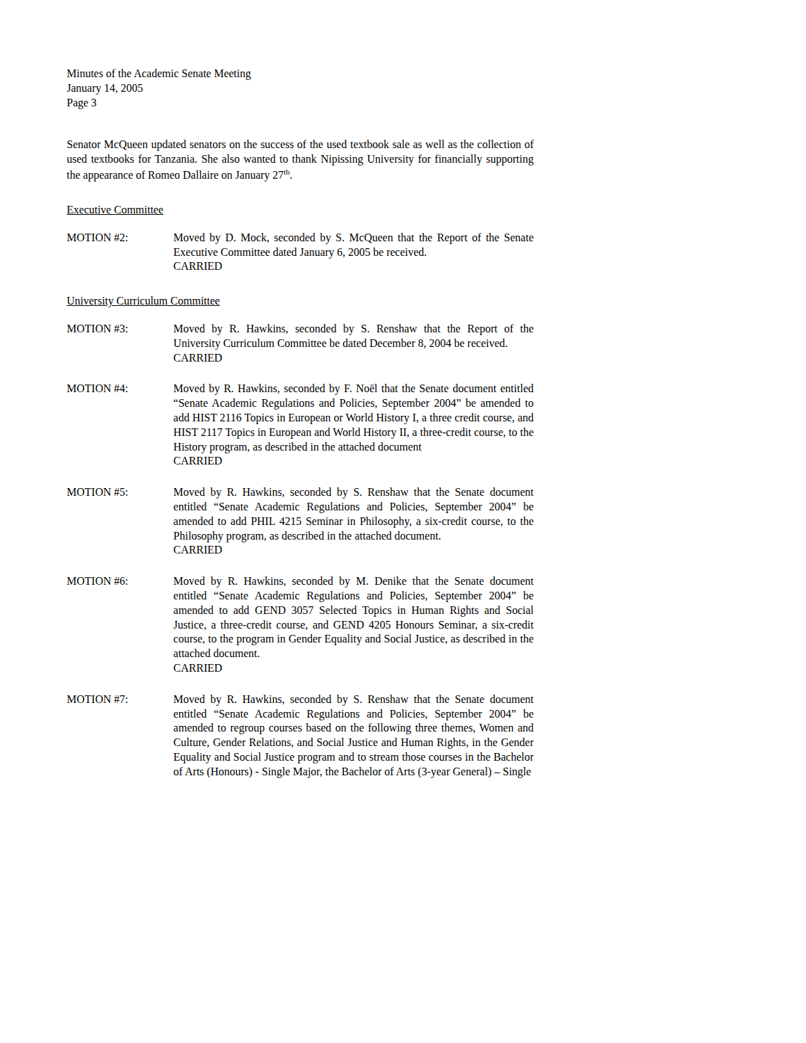Minutes of the Academic Senate Meeting
January 14, 2005
Page 3
Senator McQueen updated senators on the success of the used textbook sale as well as the collection of used textbooks for Tanzania. She also wanted to thank Nipissing University for financially supporting the appearance of Romeo Dallaire on January 27th.
Executive Committee
MOTION #2:
Moved by D. Mock, seconded by S. McQueen that the Report of the Senate Executive Committee dated January 6, 2005 be received.
CARRIED
University Curriculum Committee
MOTION #3:
Moved by R. Hawkins, seconded by S. Renshaw that the Report of the University Curriculum Committee be dated December 8, 2004 be received.
CARRIED
MOTION #4:
Moved by R. Hawkins, seconded by F. Noël that the Senate document entitled “Senate Academic Regulations and Policies, September 2004” be amended to add HIST 2116 Topics in European or World History I, a three credit course, and HIST 2117 Topics in European and World History II, a three-credit course, to the History program, as described in the attached document
CARRIED
MOTION #5:
Moved by R. Hawkins, seconded by S. Renshaw that the Senate document entitled “Senate Academic Regulations and Policies, September 2004” be amended to add PHIL 4215 Seminar in Philosophy, a six-credit course, to the Philosophy program, as described in the attached document.
CARRIED
MOTION #6:
Moved by R. Hawkins, seconded by M. Denike that the Senate document entitled “Senate Academic Regulations and Policies, September 2004” be amended to add GEND 3057 Selected Topics in Human Rights and Social Justice, a three-credit course, and GEND 4205 Honours Seminar, a six-credit course, to the program in Gender Equality and Social Justice, as described in the attached document.
CARRIED
MOTION #7:
Moved by R. Hawkins, seconded by S. Renshaw that the Senate document entitled “Senate Academic Regulations and Policies, September 2004” be amended to regroup courses based on the following three themes, Women and Culture, Gender Relations, and Social Justice and Human Rights, in the Gender Equality and Social Justice program and to stream those courses in the Bachelor of Arts (Honours) - Single Major, the Bachelor of Arts (3-year General) – Single